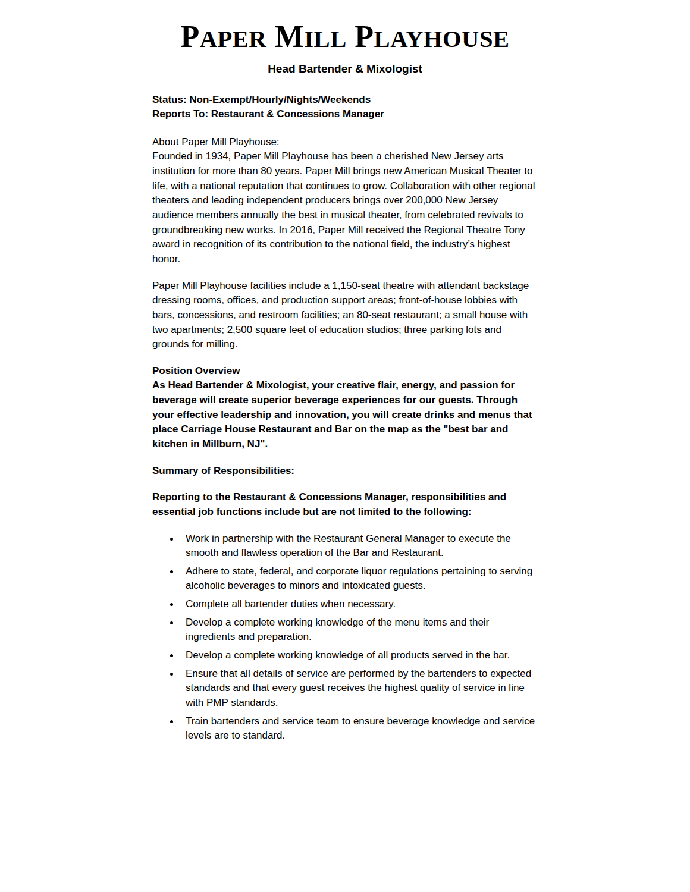PAPER MILL PLAYHOUSE
Head Bartender & Mixologist
Status: Non-Exempt/Hourly/Nights/Weekends
Reports To: Restaurant & Concessions Manager
About Paper Mill Playhouse:
Founded in 1934, Paper Mill Playhouse has been a cherished New Jersey arts institution for more than 80 years. Paper Mill brings new American Musical Theater to life, with a national reputation that continues to grow. Collaboration with other regional theaters and leading independent producers brings over 200,000 New Jersey audience members annually the best in musical theater, from celebrated revivals to groundbreaking new works. In 2016, Paper Mill received the Regional Theatre Tony award in recognition of its contribution to the national field, the industry’s highest honor.
Paper Mill Playhouse facilities include a 1,150-seat theatre with attendant backstage dressing rooms, offices, and production support areas; front-of-house lobbies with bars, concessions, and restroom facilities; an 80-seat restaurant; a small house with two apartments; 2,500 square feet of education studios; three parking lots and grounds for milling.
Position Overview
As Head Bartender & Mixologist, your creative flair, energy, and passion for beverage will create superior beverage experiences for our guests. Through your effective leadership and innovation, you will create drinks and menus that place Carriage House Restaurant and Bar on the map as the "best bar and kitchen in Millburn, NJ".
Summary of Responsibilities:
Reporting to the Restaurant & Concessions Manager, responsibilities and essential job functions include but are not limited to the following:
Work in partnership with the Restaurant General Manager to execute the smooth and flawless operation of the Bar and Restaurant.
Adhere to state, federal, and corporate liquor regulations pertaining to serving alcoholic beverages to minors and intoxicated guests.
Complete all bartender duties when necessary.
Develop a complete working knowledge of the menu items and their ingredients and preparation.
Develop a complete working knowledge of all products served in the bar.
Ensure that all details of service are performed by the bartenders to expected standards and that every guest receives the highest quality of service in line with PMP standards.
Train bartenders and service team to ensure beverage knowledge and service levels are to standard.